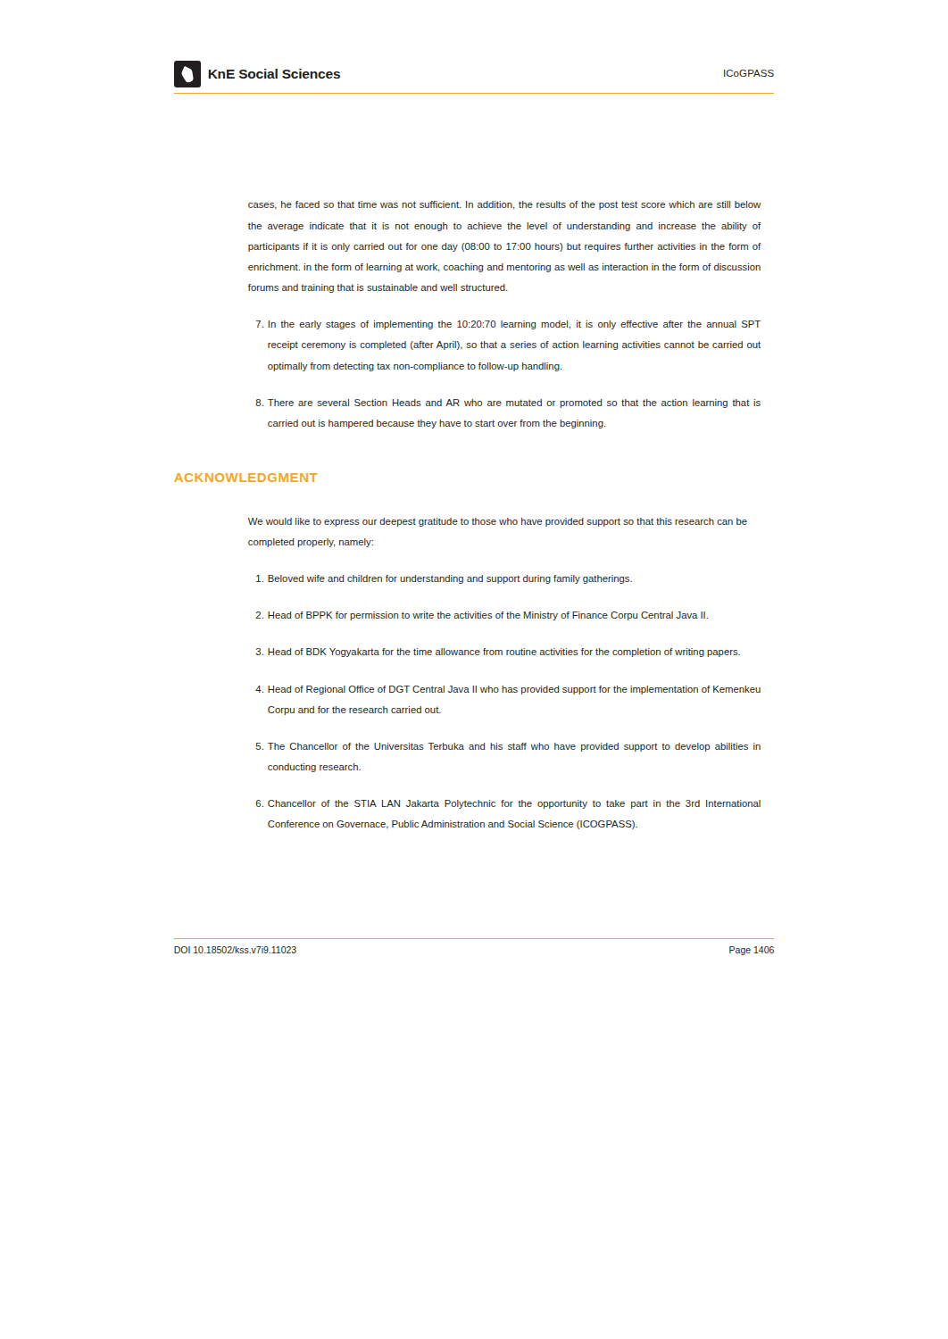KnE Social Sciences
ICoGPASS
cases, he faced so that time was not sufficient. In addition, the results of the post test score which are still below the average indicate that it is not enough to achieve the level of understanding and increase the ability of participants if it is only carried out for one day (08:00 to 17:00 hours) but requires further activities in the form of enrichment. in the form of learning at work, coaching and mentoring as well as interaction in the form of discussion forums and training that is sustainable and well structured.
7 In the early stages of implementing the 10:20:70 learning model, it is only effective after the annual SPT receipt ceremony is completed (after April), so that a series of action learning activities cannot be carried out optimally from detecting tax non-compliance to follow-up handling.
8 There are several Section Heads and AR who are mutated or promoted so that the action learning that is carried out is hampered because they have to start over from the beginning.
ACKNOWLEDGMENT
We would like to express our deepest gratitude to those who have provided support so that this research can be completed properly, namely:
1 Beloved wife and children for understanding and support during family gatherings.
2 Head of BPPK for permission to write the activities of the Ministry of Finance Corpu Central Java II.
3 Head of BDK Yogyakarta for the time allowance from routine activities for the completion of writing papers.
4 Head of Regional Office of DGT Central Java II who has provided support for the implementation of Kemenkeu Corpu and for the research carried out.
5 The Chancellor of the Universitas Terbuka and his staff who have provided support to develop abilities in conducting research.
6 Chancellor of the STIA LAN Jakarta Polytechnic for the opportunity to take part in the 3rd International Conference on Governace, Public Administration and Social Science (ICOGPASS).
DOI 10.18502/kss.v7i9.11023
Page 1406